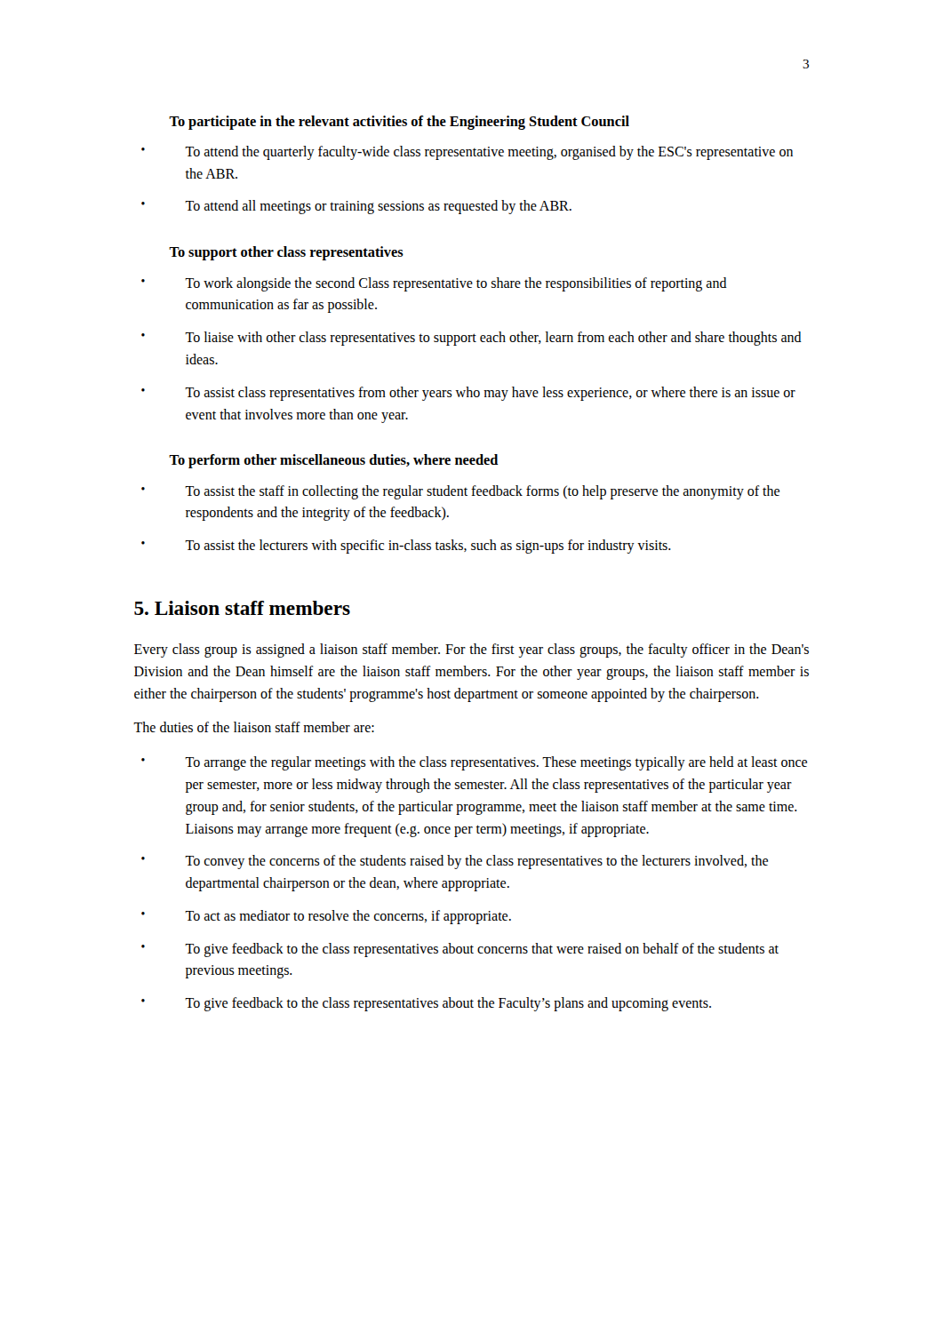3
To participate in the relevant activities of the Engineering Student Council
To attend the quarterly faculty-wide class representative meeting, organised by the ESC's representative on the ABR.
To attend all meetings or training sessions as requested by the ABR.
To support other class representatives
To work alongside the second Class representative to share the responsibilities of reporting and communication as far as possible.
To liaise with other class representatives to support each other, learn from each other and share thoughts and ideas.
To assist class representatives from other years who may have less experience, or where there is an issue or event that involves more than one year.
To perform other miscellaneous duties, where needed
To assist the staff in collecting the regular student feedback forms (to help preserve the anonymity of the respondents and the integrity of the feedback).
To assist the lecturers with specific in-class tasks, such as sign-ups for industry visits.
5. Liaison staff members
Every class group is assigned a liaison staff member. For the first year class groups, the faculty officer in the Dean's Division and the Dean himself are the liaison staff members. For the other year groups, the liaison staff member is either the chairperson of the students' programme's host department or someone appointed by the chairperson.
The duties of the liaison staff member are:
To arrange the regular meetings with the class representatives. These meetings typically are held at least once per semester, more or less midway through the semester. All the class representatives of the particular year group and, for senior students, of the particular programme, meet the liaison staff member at the same time. Liaisons may arrange more frequent (e.g. once per term) meetings, if appropriate.
To convey the concerns of the students raised by the class representatives to the lecturers involved, the departmental chairperson or the dean, where appropriate.
To act as mediator to resolve the concerns, if appropriate.
To give feedback to the class representatives about concerns that were raised on behalf of the students at previous meetings.
To give feedback to the class representatives about the Faculty’s plans and upcoming events.